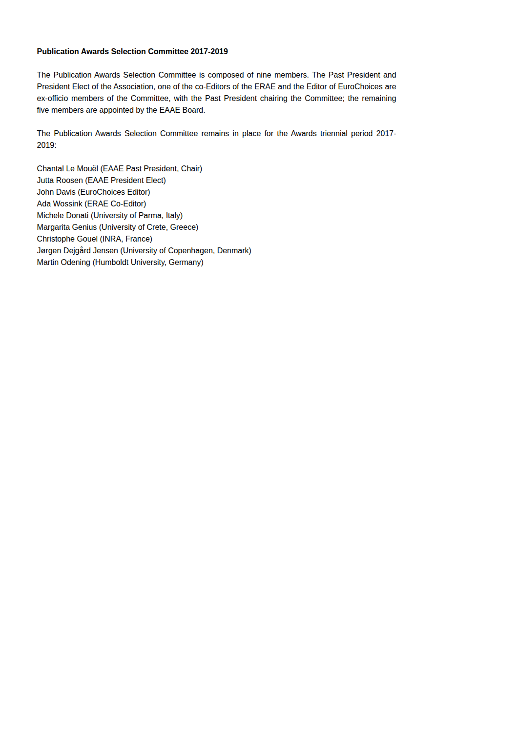Publication Awards Selection Committee 2017-2019
The Publication Awards Selection Committee is composed of nine members. The Past President and President Elect of the Association, one of the co-Editors of the ERAE and the Editor of EuroChoices are ex-officio members of the Committee, with the Past President chairing the Committee; the remaining five members are appointed by the EAAE Board.
The Publication Awards Selection Committee remains in place for the Awards triennial period 2017-2019:
Chantal Le Mouël (EAAE Past President, Chair)
Jutta Roosen (EAAE President Elect)
John Davis (EuroChoices Editor)
Ada Wossink (ERAE Co-Editor)
Michele Donati (University of Parma, Italy)
Margarita Genius (University of Crete, Greece)
Christophe Gouel (INRA, France)
Jørgen Dejgård Jensen (University of Copenhagen, Denmark)
Martin Odening (Humboldt University, Germany)